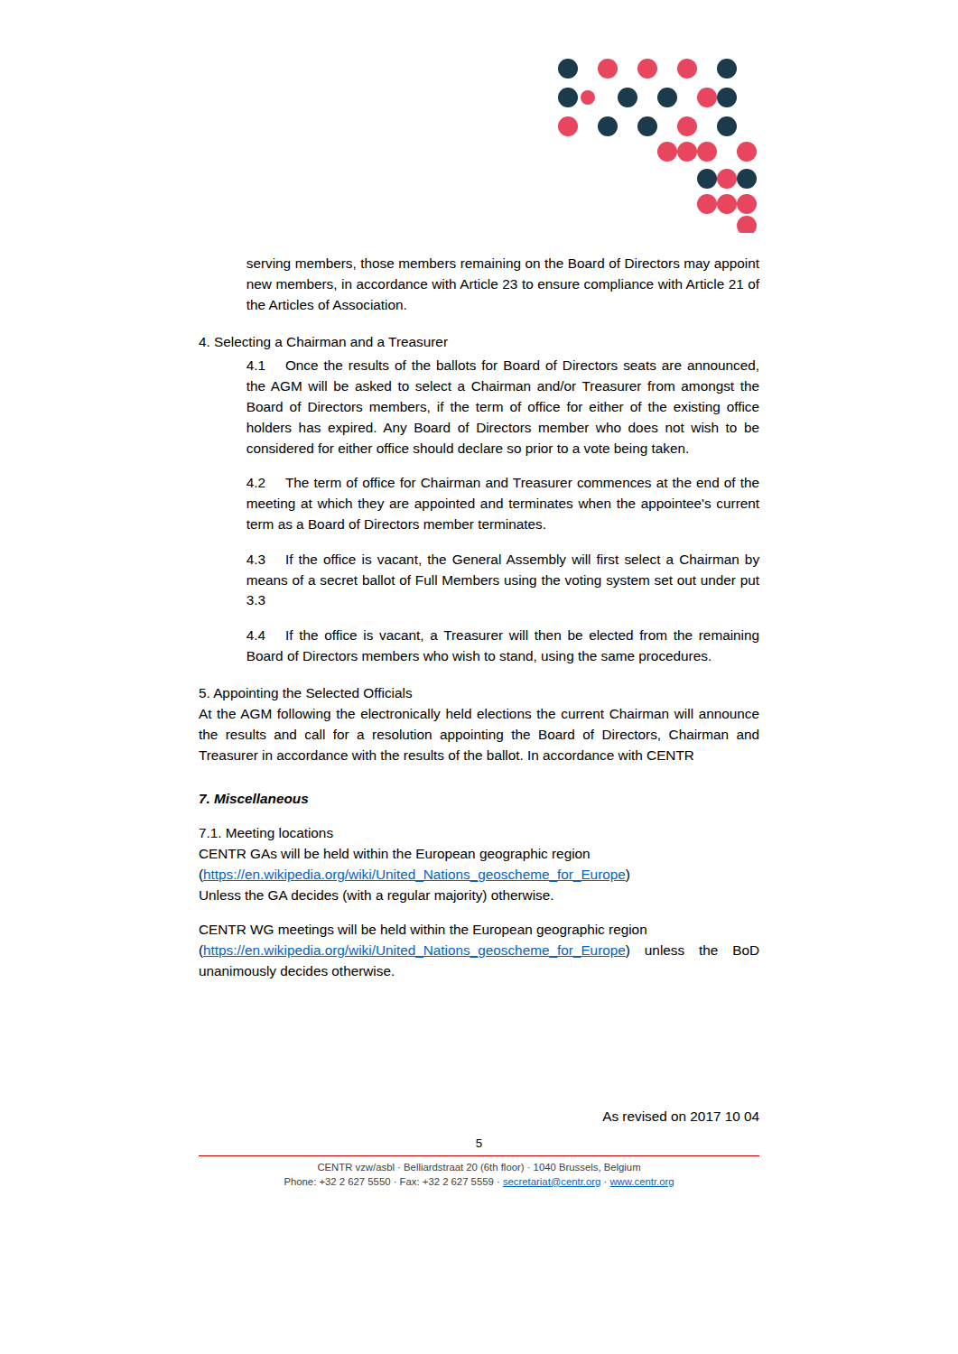serving members, those members remaining on the Board of Directors may appoint new members, in accordance with Article 23 to ensure compliance with Article 21 of the Articles of Association.
4. Selecting a Chairman and a Treasurer
4.1 Once the results of the ballots for Board of Directors seats are announced, the AGM will be asked to select a Chairman and/or Treasurer from amongst the Board of Directors members, if the term of office for either of the existing office holders has expired. Any Board of Directors member who does not wish to be considered for either office should declare so prior to a vote being taken.
4.2 The term of office for Chairman and Treasurer commences at the end of the meeting at which they are appointed and terminates when the appointee's current term as a Board of Directors member terminates.
4.3 If the office is vacant, the General Assembly will first select a Chairman by means of a secret ballot of Full Members using the voting system set out under put 3.3
4.4 If the office is vacant, a Treasurer will then be elected from the remaining Board of Directors members who wish to stand, using the same procedures.
5. Appointing the Selected Officials
At the AGM following the electronically held elections the current Chairman will announce the results and call for a resolution appointing the Board of Directors, Chairman and Treasurer in accordance with the results of the ballot. In accordance with CENTR
7. Miscellaneous
7.1. Meeting locations
CENTR GAs will be held within the European geographic region
(https://en.wikipedia.org/wiki/United_Nations_geoscheme_for_Europe)
Unless the GA decides (with a regular majority) otherwise.
CENTR WG meetings will be held within the European geographic region
(https://en.wikipedia.org/wiki/United_Nations_geoscheme_for_Europe) unless the BoD unanimously decides otherwise.
As revised on 2017 10 04
5
CENTR vzw/asbl · Belliardstraat 20 (6th floor) · 1040 Brussels, Belgium
Phone: +32 2 627 5550 · Fax: +32 2 627 5559 · secretariat@centr.org · www.centr.org